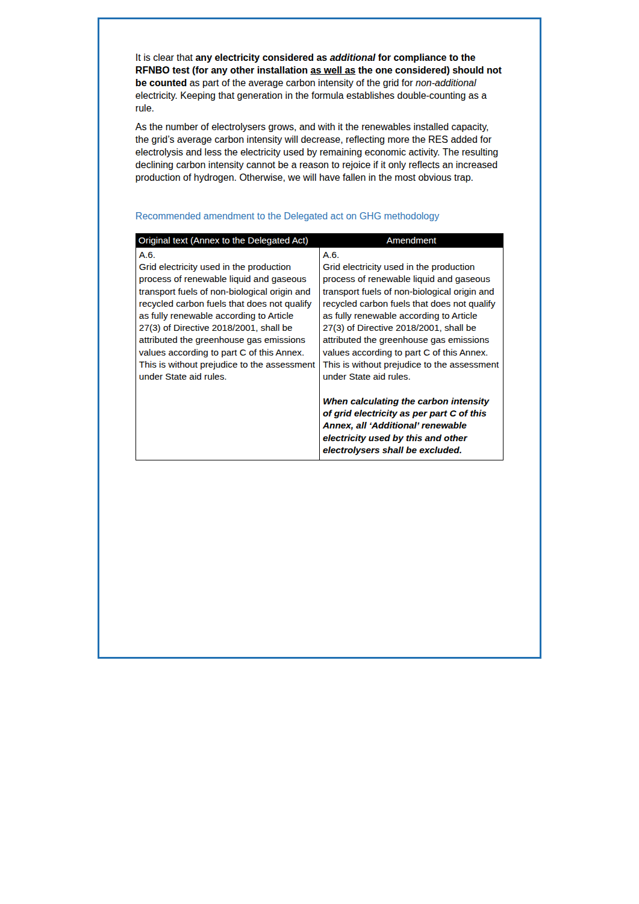It is clear that any electricity considered as additional for compliance to the RFNBO test (for any other installation as well as the one considered) should not be counted as part of the average carbon intensity of the grid for non-additional electricity. Keeping that generation in the formula establishes double-counting as a rule.
As the number of electrolysers grows, and with it the renewables installed capacity, the grid’s average carbon intensity will decrease, reflecting more the RES added for electrolysis and less the electricity used by remaining economic activity. The resulting declining carbon intensity cannot be a reason to rejoice if it only reflects an increased production of hydrogen. Otherwise, we will have fallen in the most obvious trap.
Recommended amendment to the Delegated act on GHG methodology
| Original text (Annex to the Delegated Act) | Amendment |
| --- | --- |
| A.6. Grid electricity used in the production process of renewable liquid and gaseous transport fuels of non-biological origin and recycled carbon fuels that does not qualify as fully renewable according to Article 27(3) of Directive 2018/2001, shall be attributed the greenhouse gas emissions values according to part C of this Annex. This is without prejudice to the assessment under State aid rules. | A.6. Grid electricity used in the production process of renewable liquid and gaseous transport fuels of non-biological origin and recycled carbon fuels that does not qualify as fully renewable according to Article 27(3) of Directive 2018/2001, shall be attributed the greenhouse gas emissions values according to part C of this Annex. This is without prejudice to the assessment under State aid rules. When calculating the carbon intensity of grid electricity as per part C of this Annex, all ‘Additional’ renewable electricity used by this and other electrolysers shall be excluded. |